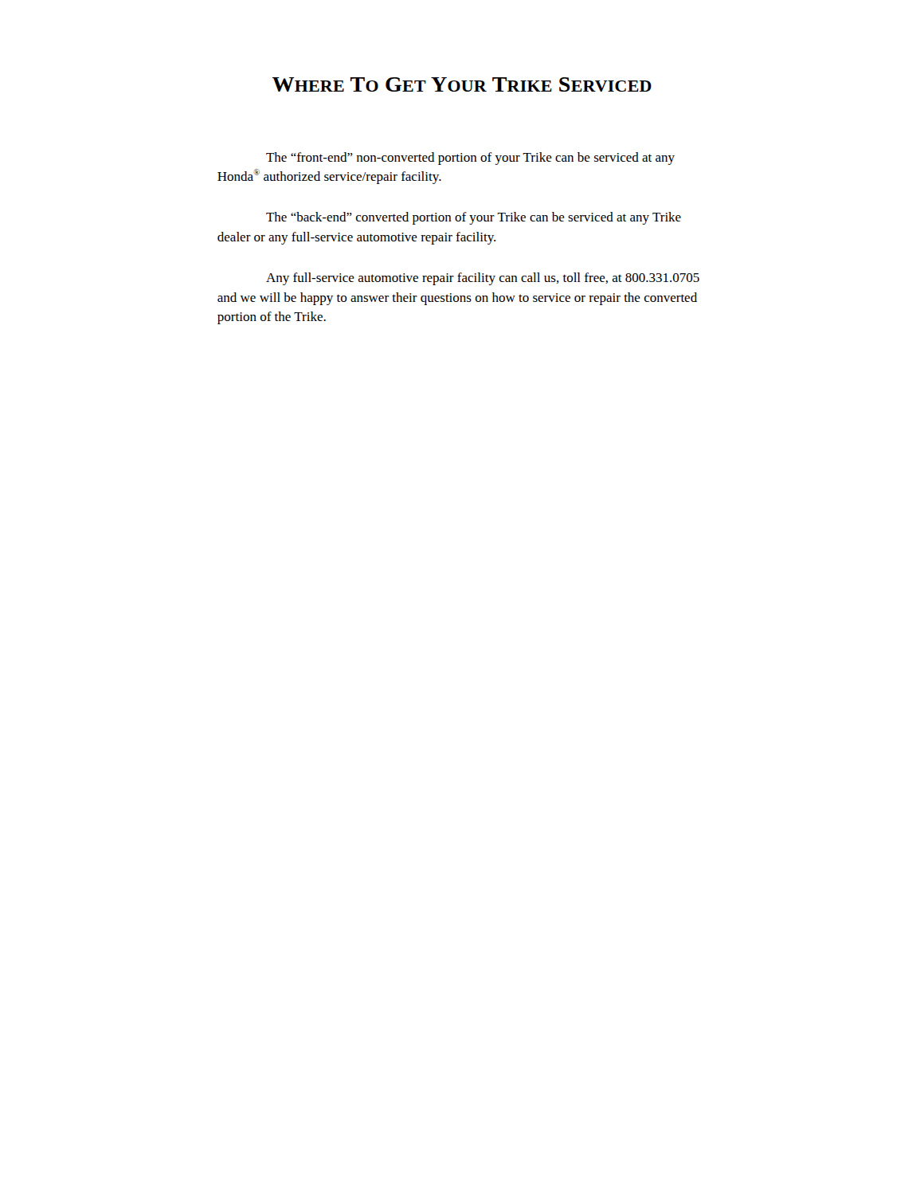WHERE TO GET YOUR TRIKE SERVICED
The “front-end” non-converted portion of your Trike can be serviced at any Honda® authorized service/repair facility.
The “back-end” converted portion of your Trike can be serviced at any Trike dealer or any full-service automotive repair facility.
Any full-service automotive repair facility can call us, toll free, at 800.331.0705 and we will be happy to answer their questions on how to service or repair the converted portion of the Trike.